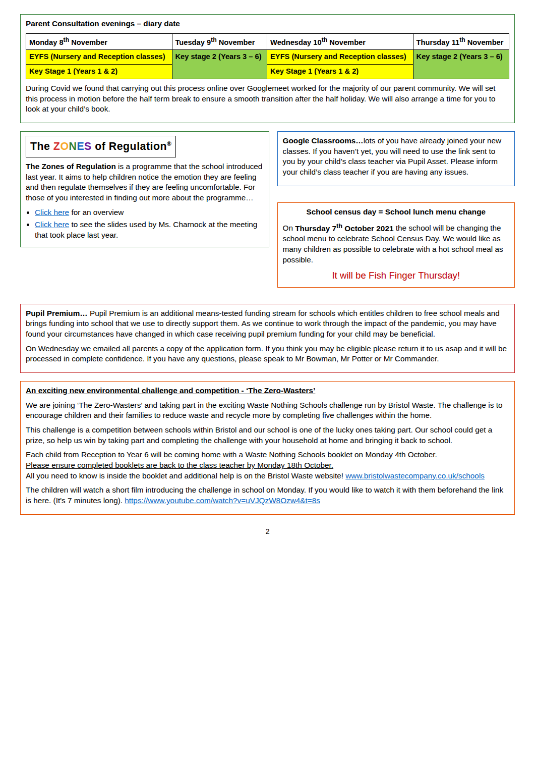Parent Consultation evenings – diary date
| Monday 8 th November | Tuesday 9 th November | Wednesday 10 th November | Thursday 11 th November |
| --- | --- | --- | --- |
| EYFS (Nursery and Reception classes) | Key stage 2 (Years 3 – 6) | EYFS (Nursery and Reception classes) | Key stage 2 (Years 3 – 6) |
| Key Stage 1 (Years 1 & 2) | Key Stage 1 (Years 1 & 2) |
During Covid we found that carrying out this process online over Googlemeet worked for the majority of our parent community. We will set this process in motion before the half term break to ensure a smooth transition after the half holiday. We will also arrange a time for you to look at your child’s book.
The ZONES of Regulation®
The Zones of Regulation is a programme that the school introduced last year. It aims to help children notice the emotion they are feeling and then regulate themselves if they are feeling uncomfortable. For those of you interested in finding out more about the programme…
Click here for an overview
Click here to see the slides used by Ms. Charnock at the meeting that took place last year.
Google Classrooms…lots of you have already joined your new classes. If you haven’t yet, you will need to use the link sent to you by your child’s class teacher via Pupil Asset. Please inform your child’s class teacher if you are having any issues.
School census day = School lunch menu change
On Thursday 7th October 2021 the school will be changing the school menu to celebrate School Census Day. We would like as many children as possible to celebrate with a hot school meal as possible.
It will be Fish Finger Thursday!
Pupil Premium… Pupil Premium is an additional means-tested funding stream for schools which entitles children to free school meals and brings funding into school that we use to directly support them. As we continue to work through the impact of the pandemic, you may have found your circumstances have changed in which case receiving pupil premium funding for your child may be beneficial.
On Wednesday we emailed all parents a copy of the application form. If you think you may be eligible please return it to us asap and it will be processed in complete confidence. If you have any questions, please speak to Mr Bowman, Mr Potter or Mr Commander.
An exciting new environmental challenge and competition - ‘The Zero-Wasters’
We are joining ‘The Zero-Wasters’ and taking part in the exciting Waste Nothing Schools challenge run by Bristol Waste. The challenge is to encourage children and their families to reduce waste and recycle more by completing five challenges within the home.
This challenge is a competition between schools within Bristol and our school is one of the lucky ones taking part. Our school could get a prize, so help us win by taking part and completing the challenge with your household at home and bringing it back to school.
Each child from Reception to Year 6 will be coming home with a Waste Nothing Schools booklet on Monday 4th October.
Please ensure completed booklets are back to the class teacher by Monday 18th October.
All you need to know is inside the booklet and additional help is on the Bristol Waste website! www.bristolwastecompany.co.uk/schools
The children will watch a short film introducing the challenge in school on Monday. If you would like to watch it with them beforehand the link is here. (It's 7 minutes long). https://www.youtube.com/watch?v=uVJQzW8Ozw4&t=8s
2